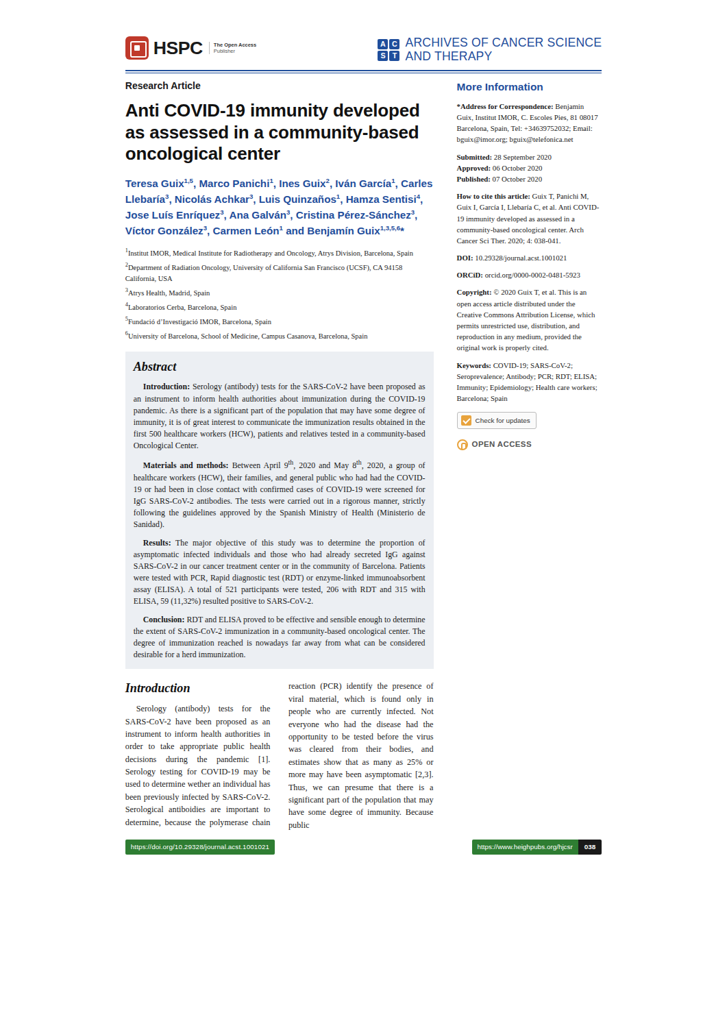HSPC
The Open Access Publisher
ACST
ARCHIVES OF CANCER SCIENCE
AND THERAPY
Research Article
Anti COVID-19 immunity developed as assessed in a community-based oncological center
Teresa Guix1,5, Marco Panichi1, Ines Guix2, Iván García1, Carles Llebaría3, Nicolás Achkar3, Luis Quinzaños1, Hamza Sentisi4, Jose Luís Enríquez3, Ana Galván3, Cristina Pérez-Sánchez3, Víctor González3, Carmen León1 and Benjamín Guix1,3,5,6*
1Institut IMOR, Medical Institute for Radiotherapy and Oncology, Atrys Division, Barcelona, Spain
2Department of Radiation Oncology, University of California San Francisco (UCSF), CA 94158 California, USA
3Atrys Health, Madrid, Spain
4Laboratorios Cerba, Barcelona, Spain
5Fundació d’Investigació IMOR, Barcelona, Spain
6University of Barcelona, School of Medicine, Campus Casanova, Barcelona, Spain
Abstract
Introduction: Serology (antibody) tests for the SARS-CoV-2 have been proposed as an instrument to inform health authorities about immunization during the COVID-19 pandemic. As there is a significant part of the population that may have some degree of immunity, it is of great interest to communicate the immunization results obtained in the first 500 healthcare workers (HCW), patients and relatives tested in a community-based Oncological Center.
Materials and methods: Between April 9th, 2020 and May 8th, 2020, a group of healthcare workers (HCW), their families, and general public who had had the COVID-19 or had been in close contact with confirmed cases of COVID-19 were screened for IgG SARS-CoV-2 antibodies. The tests were carried out in a rigorous manner, strictly following the guidelines approved by the Spanish Ministry of Health (Ministerio de Sanidad).
Results: The major objective of this study was to determine the proportion of asymptomatic infected individuals and those who had already secreted IgG against SARS-CoV-2 in our cancer treatment center or in the community of Barcelona. Patients were tested with PCR, Rapid diagnostic test (RDT) or enzyme-linked immunoabsorbent assay (ELISA). A total of 521 participants were tested, 206 with RDT and 315 with ELISA, 59 (11,32%) resulted positive to SARS-CoV-2.
Conclusion: RDT and ELISA proved to be effective and sensible enough to determine the extent of SARS-CoV-2 immunization in a community-based oncological center. The degree of immunization reached is nowadays far away from what can be considered desirable for a herd immunization.
Introduction
Serology (antibody) tests for the SARS-CoV-2 have been proposed as an instrument to inform health authorities in order to take appropriate public health decisions during the pandemic [1]. Serology testing for COVID-19 may be used to determine wether an individual has been previously infected by SARS-CoV-2. Serological antiboidies are important to determine, because the polymerase chain reaction (PCR) identify the presence of viral material, which is found only in people who are currently infected. Not everyone who had the disease had the opportunity to be tested before the virus was cleared from their bodies, and estimates show that as many as 25% or more may have been asymptomatic [2,3]. Thus, we can presume that there is a significant part of the population that may have some degree of immunity. Because public
More Information
*Address for Correspondence: Benjamin Guix, Institut IMOR, C. Escoles Pies, 81 08017 Barcelona, Spain, Tel: +34639752032; Email: bguix@imor.org; bguix@telefonica.net
Submitted: 28 September 2020
Approved: 06 October 2020
Published: 07 October 2020
How to cite this article: Guix T, Panichi M, Guix I, García I, Llebaría C, et al. Anti COVID-19 immunity developed as assessed in a community-based oncological center. Arch Cancer Sci Ther. 2020; 4: 038-041.
DOI: 10.29328/journal.acst.1001021
ORCiD: orcid.org/0000-0002-0481-5923
Copyright: © 2020 Guix T, et al. This is an open access article distributed under the Creative Commons Attribution License, which permits unrestricted use, distribution, and reproduction in any medium, provided the original work is properly cited.
Keywords: COVID-19; SARS-CoV-2; Seroprevalence; Antibody; PCR; RDT; ELISA; Immunity; Epidemiology; Health care workers; Barcelona; Spain
Check for updates
OPEN ACCESS
https://doi.org/10.29328/journal.acst.1001021
https://www.heighpubs.org/hjcsr
038